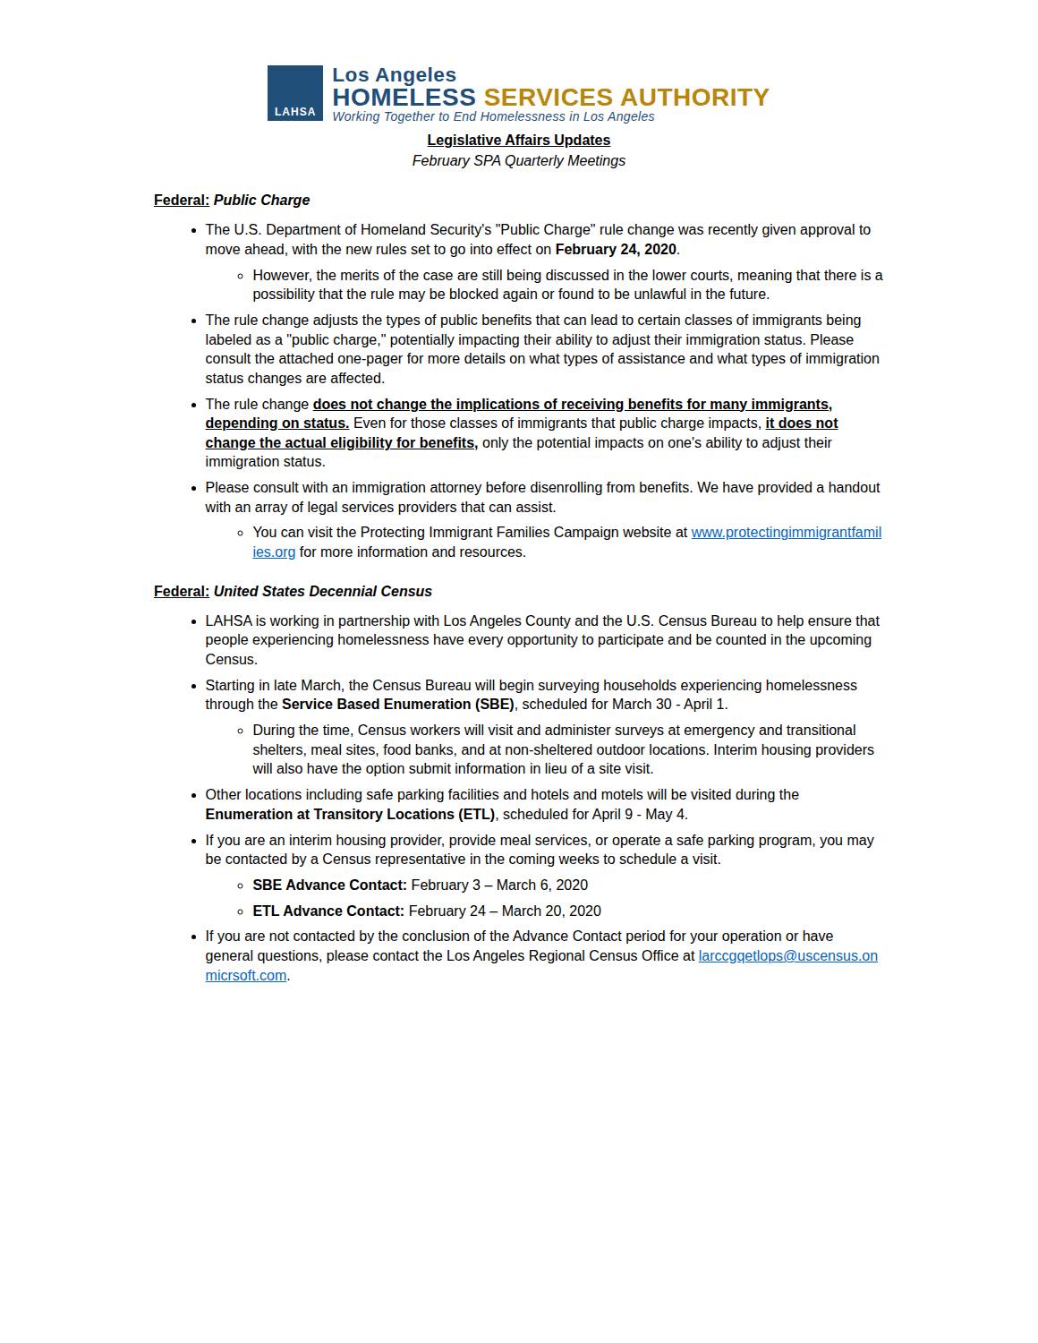LAHSA
Los Angeles
HOMELESS SERVICES AUTHORITY
Working Together to End Homelessness in Los Angeles
Legislative Affairs Updates
February SPA Quarterly Meetings
Federal: Public Charge
The U.S. Department of Homeland Security's "Public Charge" rule change was recently given approval to move ahead, with the new rules set to go into effect on February 24, 2020.
However, the merits of the case are still being discussed in the lower courts, meaning that there is a possibility that the rule may be blocked again or found to be unlawful in the future.
The rule change adjusts the types of public benefits that can lead to certain classes of immigrants being labeled as a "public charge," potentially impacting their ability to adjust their immigration status. Please consult the attached one-pager for more details on what types of assistance and what types of immigration status changes are affected.
The rule change does not change the implications of receiving benefits for many immigrants, depending on status. Even for those classes of immigrants that public charge impacts, it does not change the actual eligibility for benefits, only the potential impacts on one's ability to adjust their immigration status.
Please consult with an immigration attorney before disenrolling from benefits. We have provided a handout with an array of legal services providers that can assist.
You can visit the Protecting Immigrant Families Campaign website at www.protectingimmigrantfamilies.org for more information and resources.
Federal: United States Decennial Census
LAHSA is working in partnership with Los Angeles County and the U.S. Census Bureau to help ensure that people experiencing homelessness have every opportunity to participate and be counted in the upcoming Census.
Starting in late March, the Census Bureau will begin surveying households experiencing homelessness through the Service Based Enumeration (SBE), scheduled for March 30 - April 1.
During the time, Census workers will visit and administer surveys at emergency and transitional shelters, meal sites, food banks, and at non-sheltered outdoor locations. Interim housing providers will also have the option submit information in lieu of a site visit.
Other locations including safe parking facilities and hotels and motels will be visited during the Enumeration at Transitory Locations (ETL), scheduled for April 9 - May 4.
If you are an interim housing provider, provide meal services, or operate a safe parking program, you may be contacted by a Census representative in the coming weeks to schedule a visit.
SBE Advance Contact: February 3 – March 6, 2020
ETL Advance Contact: February 24 – March 20, 2020
If you are not contacted by the conclusion of the Advance Contact period for your operation or have general questions, please contact the Los Angeles Regional Census Office at larccgqetlops@uscensus.onmicrsoft.com.